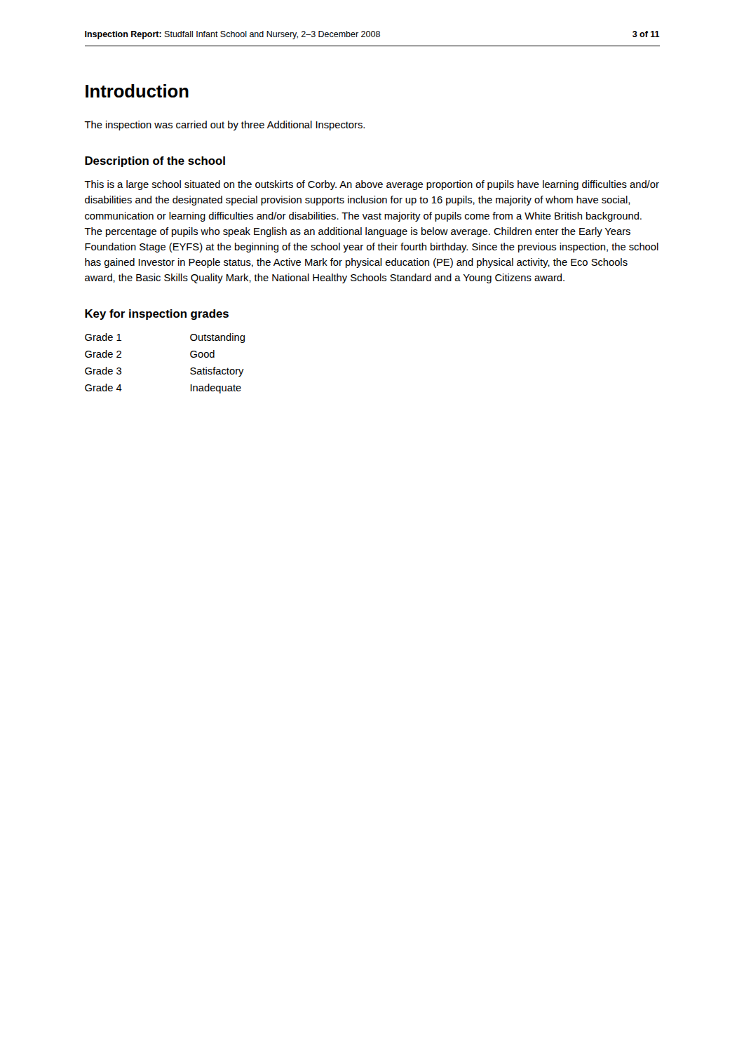Inspection Report: Studfall Infant School and Nursery, 2–3 December 2008
3 of 11
Introduction
The inspection was carried out by three Additional Inspectors.
Description of the school
This is a large school situated on the outskirts of Corby. An above average proportion of pupils have learning difficulties and/or disabilities and the designated special provision supports inclusion for up to 16 pupils, the majority of whom have social, communication or learning difficulties and/or disabilities. The vast majority of pupils come from a White British background. The percentage of pupils who speak English as an additional language is below average. Children enter the Early Years Foundation Stage (EYFS) at the beginning of the school year of their fourth birthday. Since the previous inspection, the school has gained Investor in People status, the Active Mark for physical education (PE) and physical activity, the Eco Schools award, the Basic Skills Quality Mark, the National Healthy Schools Standard and a Young Citizens award.
Key for inspection grades
| Grade 1 | Outstanding |
| Grade 2 | Good |
| Grade 3 | Satisfactory |
| Grade 4 | Inadequate |